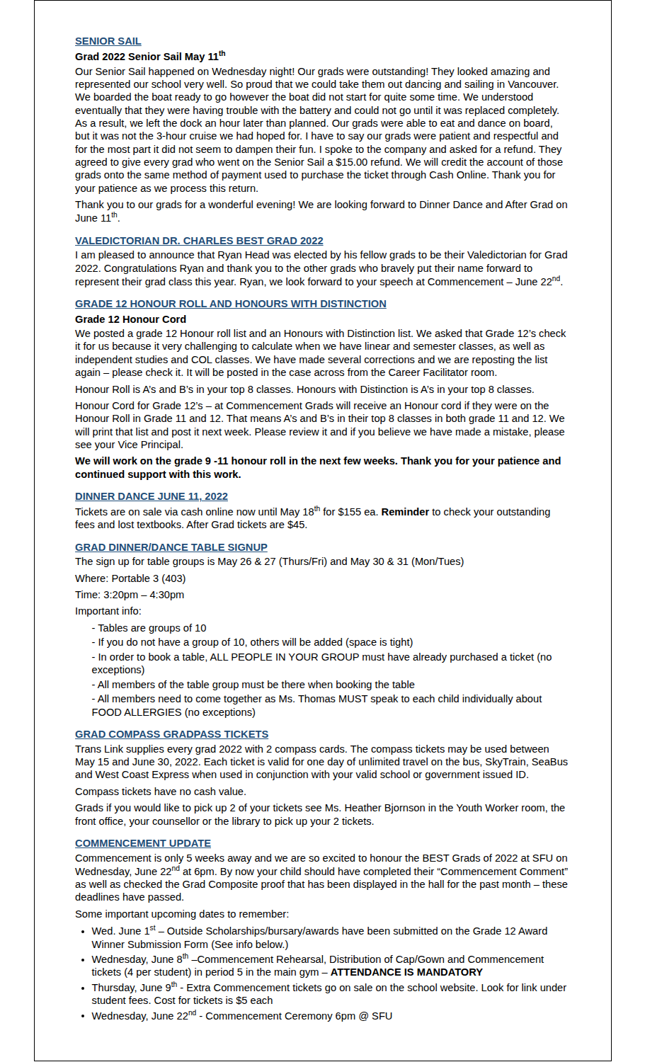SENIOR SAIL
Grad 2022 Senior Sail May 11th
Our Senior Sail happened on Wednesday night! Our grads were outstanding! They looked amazing and represented our school very well. So proud that we could take them out dancing and sailing in Vancouver. We boarded the boat ready to go however the boat did not start for quite some time. We understood eventually that they were having trouble with the battery and could not go until it was replaced completely. As a result, we left the dock an hour later than planned. Our grads were able to eat and dance on board, but it was not the 3-hour cruise we had hoped for. I have to say our grads were patient and respectful and for the most part it did not seem to dampen their fun. I spoke to the company and asked for a refund. They agreed to give every grad who went on the Senior Sail a $15.00 refund. We will credit the account of those grads onto the same method of payment used to purchase the ticket through Cash Online. Thank you for your patience as we process this return.
Thank you to our grads for a wonderful evening! We are looking forward to Dinner Dance and After Grad on June 11th.
VALEDICTORIAN DR. CHARLES BEST GRAD 2022
I am pleased to announce that Ryan Head was elected by his fellow grads to be their Valedictorian for Grad 2022. Congratulations Ryan and thank you to the other grads who bravely put their name forward to represent their grad class this year. Ryan, we look forward to your speech at Commencement – June 22nd.
GRADE 12 HONOUR ROLL AND HONOURS WITH DISTINCTION
Grade 12 Honour Cord
We posted a grade 12 Honour roll list and an Honours with Distinction list. We asked that Grade 12’s check it for us because it very challenging to calculate when we have linear and semester classes, as well as independent studies and COL classes. We have made several corrections and we are reposting the list again – please check it. It will be posted in the case across from the Career Facilitator room.
Honour Roll is A’s and B’s in your top 8 classes. Honours with Distinction is A’s in your top 8 classes.
Honour Cord for Grade 12’s – at Commencement Grads will receive an Honour cord if they were on the Honour Roll in Grade 11 and 12. That means A’s and B’s in their top 8 classes in both grade 11 and 12. We will print that list and post it next week. Please review it and if you believe we have made a mistake, please see your Vice Principal.
We will work on the grade 9 -11 honour roll in the next few weeks. Thank you for your patience and continued support with this work.
DINNER DANCE JUNE 11, 2022
Tickets are on sale via cash online now until May 18th for $155 ea. Reminder to check your outstanding fees and lost textbooks. After Grad tickets are $45.
GRAD DINNER/DANCE TABLE SIGNUP
The sign up for table groups is May 26 & 27 (Thurs/Fri) and May 30 & 31 (Mon/Tues)
Where: Portable 3 (403)
Time: 3:20pm – 4:30pm
Important info:
Tables are groups of 10
If you do not have a group of 10, others will be added (space is tight)
In order to book a table, ALL PEOPLE IN YOUR GROUP must have already purchased a ticket (no exceptions)
All members of the table group must be there when booking the table
All members need to come together as Ms. Thomas MUST speak to each child individually about FOOD ALLERGIES (no exceptions)
GRAD COMPASS GRADPASS TICKETS
Trans Link supplies every grad 2022 with 2 compass cards. The compass tickets may be used between May 15 and June 30, 2022. Each ticket is valid for one day of unlimited travel on the bus, SkyTrain, SeaBus and West Coast Express when used in conjunction with your valid school or government issued ID.
Compass tickets have no cash value.
Grads if you would like to pick up 2 of your tickets see Ms. Heather Bjornson in the Youth Worker room, the front office, your counsellor or the library to pick up your 2 tickets.
COMMENCEMENT UPDATE
Commencement is only 5 weeks away and we are so excited to honour the BEST Grads of 2022 at SFU on Wednesday, June 22nd at 6pm. By now your child should have completed their “Commencement Comment” as well as checked the Grad Composite proof that has been displayed in the hall for the past month – these deadlines have passed.
Some important upcoming dates to remember:
Wed. June 1st – Outside Scholarships/bursary/awards have been submitted on the Grade 12 Award Winner Submission Form (See info below.)
Wednesday, June 8th –Commencement Rehearsal, Distribution of Cap/Gown and Commencement tickets (4 per student) in period 5 in the main gym – ATTENDANCE IS MANDATORY
Thursday, June 9th - Extra Commencement tickets go on sale on the school website. Look for link under student fees. Cost for tickets is $5 each
Wednesday, June 22nd - Commencement Ceremony 6pm @ SFU